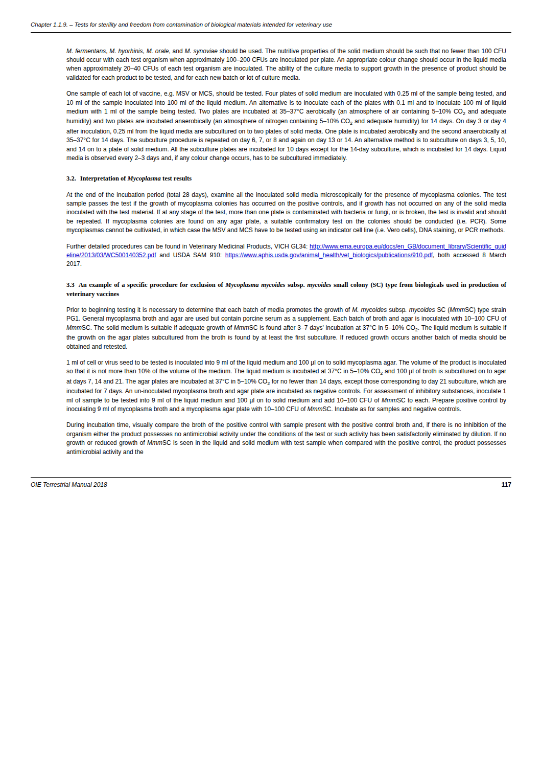Chapter 1.1.9. – Tests for sterility and freedom from contamination of biological materials intended for veterinary use
M. fermentans, M. hyorhinis, M. orale, and M. synoviae should be used. The nutritive properties of the solid medium should be such that no fewer than 100 CFU should occur with each test organism when approximately 100–200 CFUs are inoculated per plate. An appropriate colour change should occur in the liquid media when approximately 20–40 CFUs of each test organism are inoculated. The ability of the culture media to support growth in the presence of product should be validated for each product to be tested, and for each new batch or lot of culture media.
One sample of each lot of vaccine, e.g. MSV or MCS, should be tested. Four plates of solid medium are inoculated with 0.25 ml of the sample being tested, and 10 ml of the sample inoculated into 100 ml of the liquid medium. An alternative is to inoculate each of the plates with 0.1 ml and to inoculate 100 ml of liquid medium with 1 ml of the sample being tested. Two plates are incubated at 35–37°C aerobically (an atmosphere of air containing 5–10% CO2 and adequate humidity) and two plates are incubated anaerobically (an atmosphere of nitrogen containing 5–10% CO2 and adequate humidity) for 14 days. On day 3 or day 4 after inoculation, 0.25 ml from the liquid media are subcultured on to two plates of solid media. One plate is incubated aerobically and the second anaerobically at 35–37°C for 14 days. The subculture procedure is repeated on day 6, 7, or 8 and again on day 13 or 14. An alternative method is to subculture on days 3, 5, 10, and 14 on to a plate of solid medium. All the subculture plates are incubated for 10 days except for the 14-day subculture, which is incubated for 14 days. Liquid media is observed every 2–3 days and, if any colour change occurs, has to be subcultured immediately.
3.2. Interpretation of Mycoplasma test results
At the end of the incubation period (total 28 days), examine all the inoculated solid media microscopically for the presence of mycoplasma colonies. The test sample passes the test if the growth of mycoplasma colonies has occurred on the positive controls, and if growth has not occurred on any of the solid media inoculated with the test material. If at any stage of the test, more than one plate is contaminated with bacteria or fungi, or is broken, the test is invalid and should be repeated. If mycoplasma colonies are found on any agar plate, a suitable confirmatory test on the colonies should be conducted (i.e. PCR). Some mycoplasmas cannot be cultivated, in which case the MSV and MCS have to be tested using an indicator cell line (i.e. Vero cells), DNA staining, or PCR methods.
Further detailed procedures can be found in Veterinary Medicinal Products, VICH GL34: http://www.ema.europa.eu/docs/en_GB/document_library/Scientific_guideline/2013/03/WC500140352.pdf and USDA SAM 910: https://www.aphis.usda.gov/animal_health/vet_biologics/publications/910.pdf, both accessed 8 March 2017.
3.3 An example of a specific procedure for exclusion of Mycoplasma mycoides subsp. mycoides small colony (SC) type from biologicals used in production of veterinary vaccines
Prior to beginning testing it is necessary to determine that each batch of media promotes the growth of M. mycoides subsp. mycoides SC (Mmm SC) type strain PG1. General mycoplasma broth and agar are used but contain porcine serum as a supplement. Each batch of broth and agar is inoculated with 10–100 CFU of Mmm SC. The solid medium is suitable if adequate growth of Mmm SC is found after 3–7 days' incubation at 37°C in 5–10% CO2. The liquid medium is suitable if the growth on the agar plates subcultured from the broth is found by at least the first subculture. If reduced growth occurs another batch of media should be obtained and retested.
1 ml of cell or virus seed to be tested is inoculated into 9 ml of the liquid medium and 100 µl on to solid mycoplasma agar. The volume of the product is inoculated so that it is not more than 10% of the volume of the medium. The liquid medium is incubated at 37°C in 5–10% CO2 and 100 µl of broth is subcultured on to agar at days 7, 14 and 21. The agar plates are incubated at 37°C in 5–10% CO2 for no fewer than 14 days, except those corresponding to day 21 subculture, which are incubated for 7 days. An un-inoculated mycoplasma broth and agar plate are incubated as negative controls. For assessment of inhibitory substances, inoculate 1 ml of sample to be tested into 9 ml of the liquid medium and 100 µl on to solid medium and add 10–100 CFU of Mmm SC to each. Prepare positive control by inoculating 9 ml of mycoplasma broth and a mycoplasma agar plate with 10–100 CFU of Mmm SC. Incubate as for samples and negative controls.
During incubation time, visually compare the broth of the positive control with sample present with the positive control broth and, if there is no inhibition of the organism either the product possesses no antimicrobial activity under the conditions of the test or such activity has been satisfactorily eliminated by dilution. If no growth or reduced growth of Mmm SC is seen in the liquid and solid medium with test sample when compared with the positive control, the product possesses antimicrobial activity and the
OIE Terrestrial Manual 2018
117